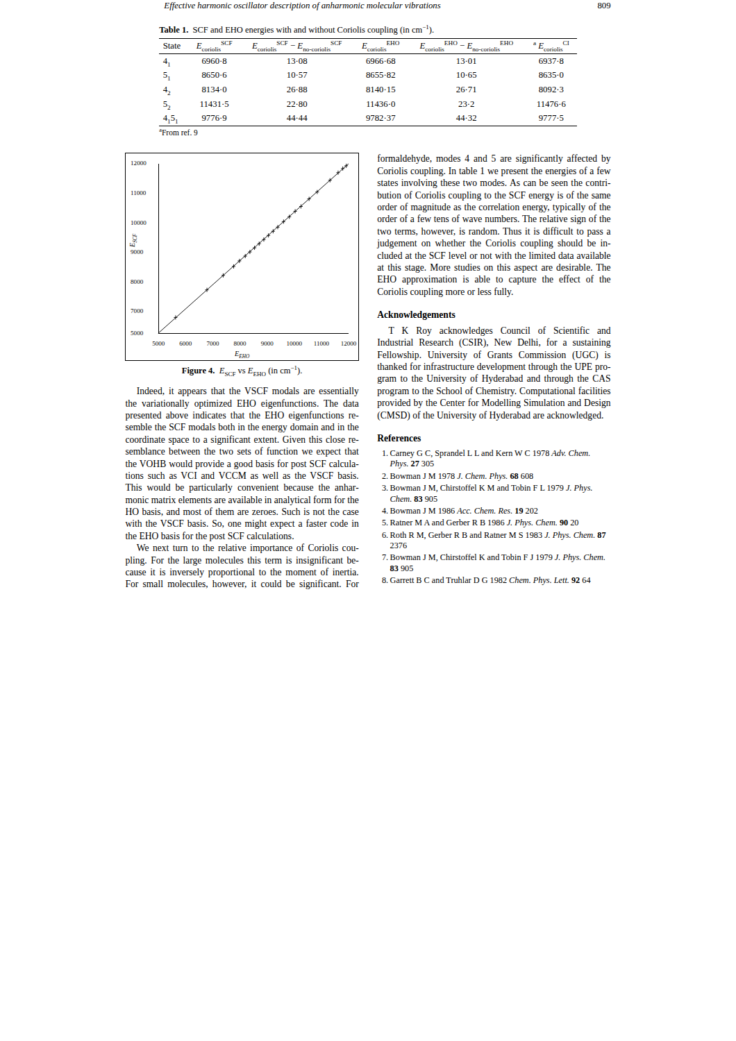Effective harmonic oscillator description of anharmonic molecular vibrations 809
Table 1. SCF and EHO energies with and without Coriolis coupling (in cm−1).
| State | E coriolis SCF | E coriolis SCF − E no-coriolis SCF | E coriolis EHO | E coriolis EHO − E no-coriolis EHO | a E coriolis CI |
| --- | --- | --- | --- | --- | --- |
| 4 1 | 6960·8 | 13·08 | 6966·68 | 13·01 | 6937·8 |
| 5 1 | 8650·6 | 10·57 | 8655·82 | 10·65 | 8635·0 |
| 4 2 | 8134·0 | 26·88 | 8140·15 | 26·71 | 8092·3 |
| 5 2 | 11431·5 | 22·80 | 11436·0 | 23·2 | 11476·6 |
| 4 1 5 1 | 9776·9 | 44·44 | 9782·37 | 44·32 | 9777·5 |
aFrom ref. 9
ESCF
EEHO
12000
11000
10000
9000
8000
7000
5000
5000
6000
7000
8000
9000
10000
11000
12000
Figure 4. ESCF vs EEHO (in cm−1).
Indeed, it appears that the VSCF modals are essentially the variationally optimized EHO eigenfunctions. The data presented above indicates that the EHO eigenfunctions resemble the SCF modals both in the energy domain and in the coordinate space to a significant extent. Given this close resemblance between the two sets of function we expect that the VOHB would provide a good basis for post SCF calculations such as VCI and VCCM as well as the VSCF basis. This would be particularly convenient because the anharmonic matrix elements are available in analytical form for the HO basis, and most of them are zeroes. Such is not the case with the VSCF basis. So, one might expect a faster code in the EHO basis for the post SCF calculations.
We next turn to the relative importance of Coriolis coupling. For the large molecules this term is insignificant because it is inversely proportional to the moment of inertia. For small molecules, however, it could be significant. For formaldehyde, modes 4 and 5 are significantly affected by Coriolis coupling. In table 1 we present the energies of a few states involving these two modes. As can be seen the contribution of Coriolis coupling to the SCF energy is of the same order of magnitude as the correlation energy, typically of the order of a few tens of wave numbers. The relative sign of the two terms, however, is random. Thus it is difficult to pass a judgement on whether the Coriolis coupling should be included at the SCF level or not with the limited data available at this stage. More studies on this aspect are desirable. The EHO approximation is able to capture the effect of the Coriolis coupling more or less fully.
Acknowledgements
T K Roy acknowledges Council of Scientific and Industrial Research (CSIR), New Delhi, for a sustaining Fellowship. University of Grants Commission (UGC) is thanked for infrastructure development through the UPE program to the University of Hyderabad and through the CAS program to the School of Chemistry. Computational facilities provided by the Center for Modelling Simulation and Design (CMSD) of the University of Hyderabad are acknowledged.
References
Carney G C, Sprandel L L and Kern W C 1978 Adv. Chem. Phys. 27 305
Bowman J M 1978 J. Chem. Phys. 68 608
Bowman J M, Chirstoffel K M and Tobin F L 1979 J. Phys. Chem. 83 905
Bowman J M 1986 Acc. Chem. Res. 19 202
Ratner M A and Gerber R B 1986 J. Phys. Chem. 90 20
Roth R M, Gerber R B and Ratner M S 1983 J. Phys. Chem. 87 2376
Bowman J M, Chirstoffel K and Tobin F J 1979 J. Phys. Chem. 83 905
Garrett B C and Truhlar D G 1982 Chem. Phys. Lett. 92 64